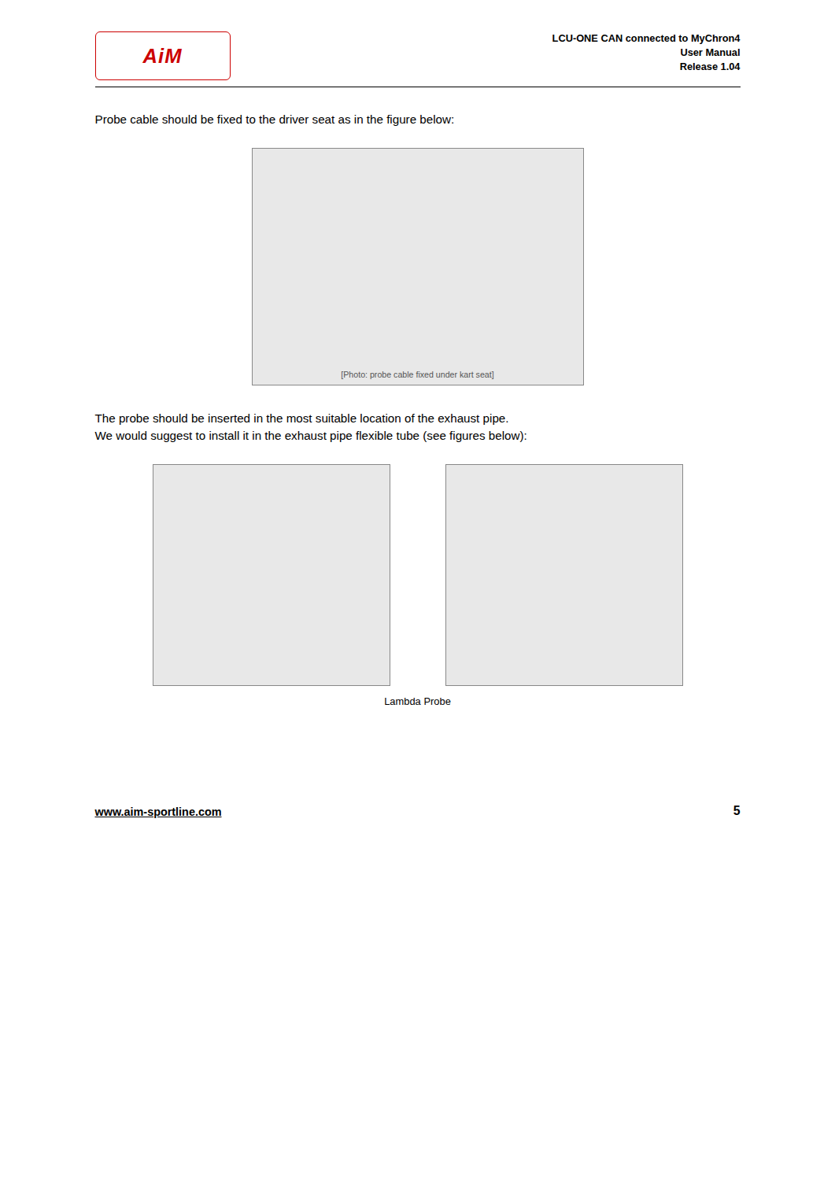AiM
LCU-ONE CAN connected to MyChron4
User Manual
Release 1.04
Probe cable should be fixed to the driver seat as in the figure below:
[Photo: probe cable fixed under kart seat]
The probe should be inserted in the most suitable location of the exhaust pipe.
We would suggest to install it in the exhaust pipe flexible tube (see figures below):
Lambda Probe
www.aim-sportline.com 5